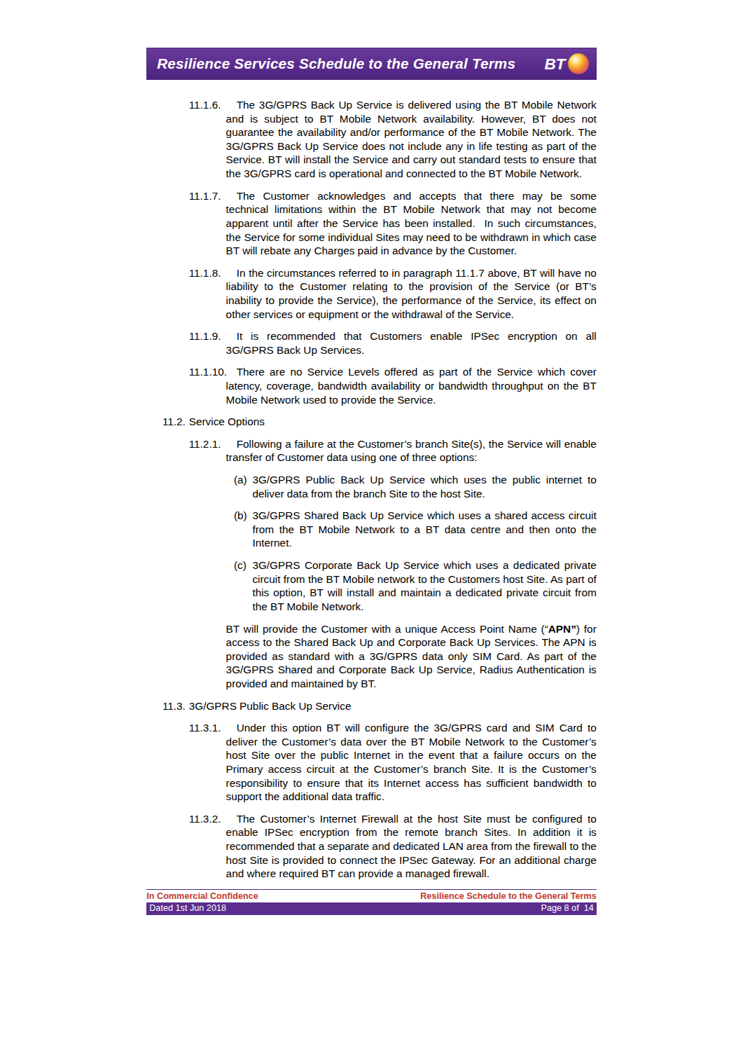Resilience Services Schedule to the General Terms
BT
11.1.6. The 3G/GPRS Back Up Service is delivered using the BT Mobile Network and is subject to BT Mobile Network availability. However, BT does not guarantee the availability and/or performance of the BT Mobile Network. The 3G/GPRS Back Up Service does not include any in life testing as part of the Service. BT will install the Service and carry out standard tests to ensure that the 3G/GPRS card is operational and connected to the BT Mobile Network.
11.1.7. The Customer acknowledges and accepts that there may be some technical limitations within the BT Mobile Network that may not become apparent until after the Service has been installed. In such circumstances, the Service for some individual Sites may need to be withdrawn in which case BT will rebate any Charges paid in advance by the Customer.
11.1.8. In the circumstances referred to in paragraph 11.1.7 above, BT will have no liability to the Customer relating to the provision of the Service (or BT’s inability to provide the Service), the performance of the Service, its effect on other services or equipment or the withdrawal of the Service.
11.1.9. It is recommended that Customers enable IPSec encryption on all 3G/GPRS Back Up Services.
11.1.10. There are no Service Levels offered as part of the Service which cover latency, coverage, bandwidth availability or bandwidth throughput on the BT Mobile Network used to provide the Service.
11.2. Service Options
11.2.1. Following a failure at the Customer’s branch Site(s), the Service will enable transfer of Customer data using one of three options:
(a) 3G/GPRS Public Back Up Service which uses the public internet to deliver data from the branch Site to the host Site.
(b) 3G/GPRS Shared Back Up Service which uses a shared access circuit from the BT Mobile Network to a BT data centre and then onto the Internet.
(c) 3G/GPRS Corporate Back Up Service which uses a dedicated private circuit from the BT Mobile network to the Customers host Site. As part of this option, BT will install and maintain a dedicated private circuit from the BT Mobile Network.
BT will provide the Customer with a unique Access Point Name (“APN”) for access to the Shared Back Up and Corporate Back Up Services. The APN is provided as standard with a 3G/GPRS data only SIM Card. As part of the 3G/GPRS Shared and Corporate Back Up Service, Radius Authentication is provided and maintained by BT.
11.3. 3G/GPRS Public Back Up Service
11.3.1. Under this option BT will configure the 3G/GPRS card and SIM Card to deliver the Customer’s data over the BT Mobile Network to the Customer’s host Site over the public Internet in the event that a failure occurs on the Primary access circuit at the Customer’s branch Site. It is the Customer’s responsibility to ensure that its Internet access has sufficient bandwidth to support the additional data traffic.
11.3.2. The Customer’s Internet Firewall at the host Site must be configured to enable IPSec encryption from the remote branch Sites. In addition it is recommended that a separate and dedicated LAN area from the firewall to the host Site is provided to connect the IPSec Gateway. For an additional charge and where required BT can provide a managed firewall.
In Commercial Confidence
Resilience Schedule to the General Terms
Dated 1st Jun 2018
Page 8 of 14